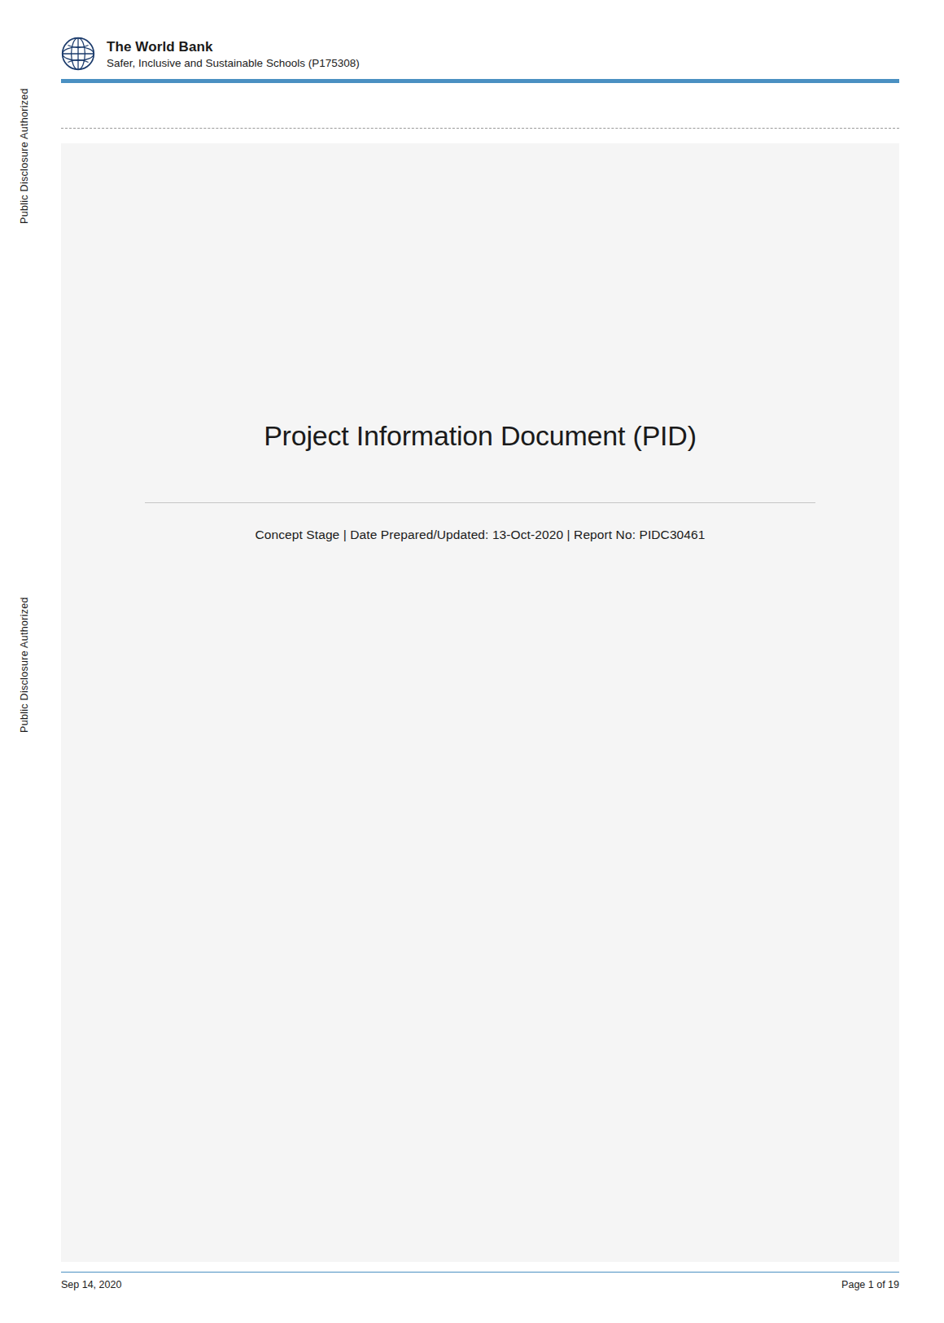Public Disclosure Authorized
Public Disclosure Authorized
The World Bank
Safer, Inclusive and Sustainable Schools (P175308)
Project Information Document (PID)
Concept Stage | Date Prepared/Updated: 13-Oct-2020 | Report No: PIDC30461
Sep 14, 2020 Page 1 of 19